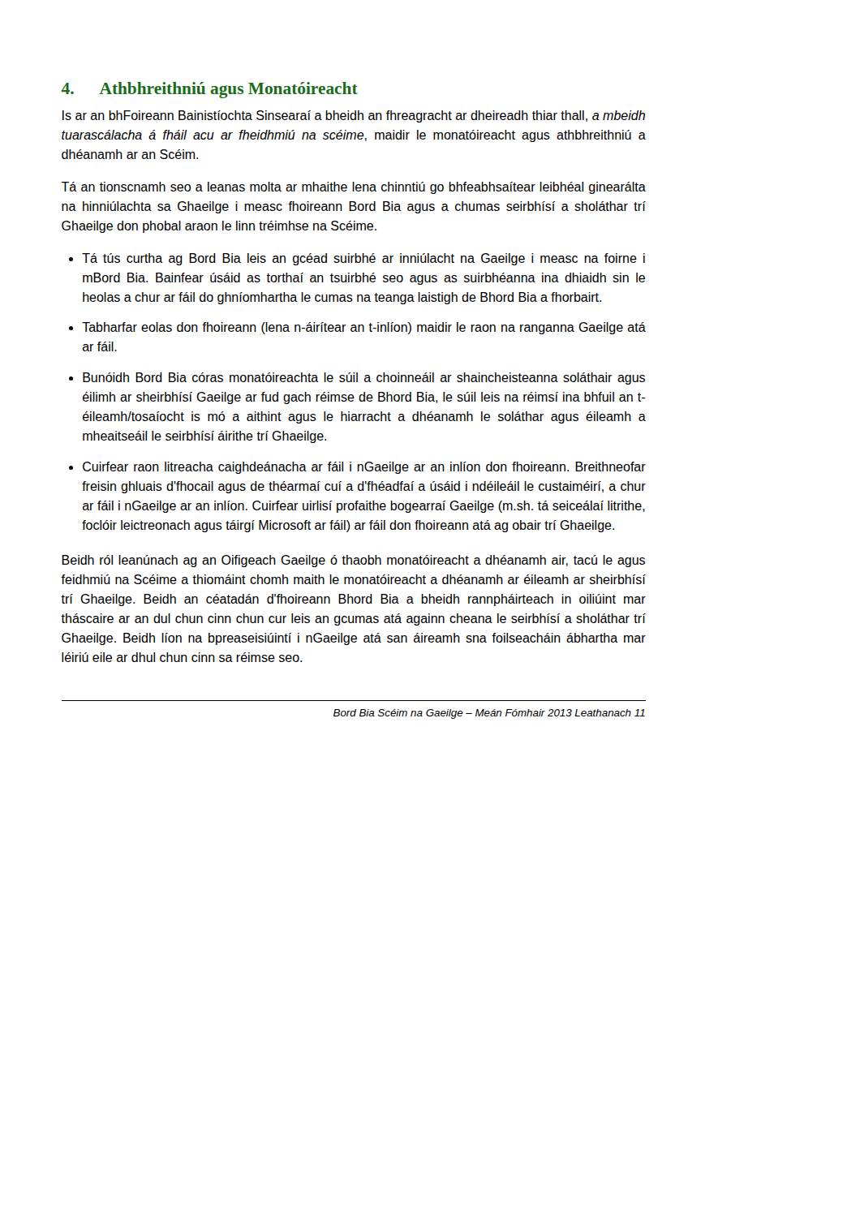4. Athbhreithniú agus Monatóireacht
Is ar an bhFoireann Bainistíochta Sinsearaí a bheidh an fhreagracht ar dheireadh thiar thall, a mbeidh tuarascálacha á fháil acu ar fheidhmiú na scéime, maidir le monatóireacht agus athbhreithniú a dhéanamh ar an Scéim.
Tá an tionscnamh seo a leanas molta ar mhaithe lena chinntiú go bhfeabhsaítear leibhéal ginearálta na hinniúlachta sa Ghaeilge i measc fhoireann Bord Bia agus a chumas seirbhísí a sholáthar trí Ghaeilge don phobal araon le linn tréimhse na Scéime.
Tá tús curtha ag Bord Bia leis an gcéad suirbhé ar inniúlacht na Gaeilge i measc na foirne i mBord Bia. Bainfear úsáid as torthaí an tsuirbhé seo agus as suirbhéanna ina dhiaidh sin le heolas a chur ar fáil do ghníomhartha le cumas na teanga laistigh de Bhord Bia a fhorbairt.
Tabharfar eolas don fhoireann (lena n-áirítear an t-inlíon) maidir le raon na ranganna Gaeilge atá ar fáil.
Bunóidh Bord Bia córas monatóireachta le súil a choinneáil ar shaincheisteanna soláthair agus éilimh ar sheirbhísí Gaeilge ar fud gach réimse de Bhord Bia, le súil leis na réimsí ina bhfuil an t-éileamh/tosaíocht is mó a aithint agus le hiarracht a dhéanamh le soláthar agus éileamh a mheaitseáil le seirbhísí áirithe trí Ghaeilge.
Cuirfear raon litreacha caighdeánacha ar fáil i nGaeilge ar an inlíon don fhoireann. Breithneofar freisin ghluais d'fhocail agus de théarmaí cuí a d'fhéadfaí a úsáid i ndéileáil le custaiméirí, a chur ar fáil i nGaeilge ar an inlíon. Cuirfear uirlisí profaithe bogearraí Gaeilge (m.sh. tá seiceálaí litrithe, foclóir leictreonach agus táirgí Microsoft ar fáil) ar fáil don fhoireann atá ag obair trí Ghaeilge.
Beidh ról leanúnach ag an Oifigeach Gaeilge ó thaobh monatóireacht a dhéanamh air, tacú le agus feidhmiú na Scéime a thiomáint chomh maith le monatóireacht a dhéanamh ar éileamh ar sheirbhísí trí Ghaeilge. Beidh an céatadán d'fhoireann Bhord Bia a bheidh rannpháirteach in oiliúint mar tháscaire ar an dul chun cinn chun cur leis an gcumas atá againn cheana le seirbhísí a sholáthar trí Ghaeilge. Beidh líon na bpreaseisiúintí i nGaeilge atá san áireamh sna foilseacháin ábhartha mar léiriú eile ar dhul chun cinn sa réimse seo.
Bord Bia Scéim na Gaeilge – Meán Fómhair 2013 Leathanach 11